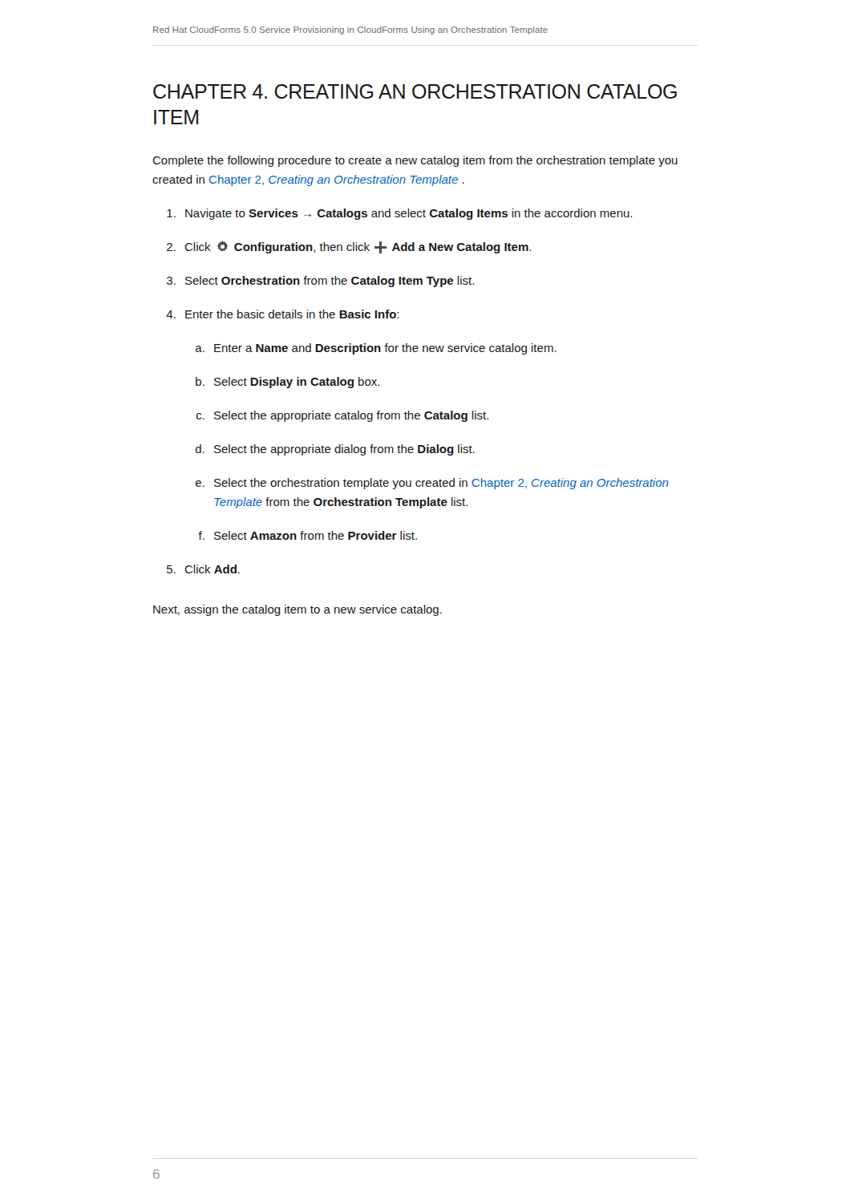Red Hat CloudForms 5.0 Service Provisioning in CloudForms Using an Orchestration Template
CHAPTER 4. CREATING AN ORCHESTRATION CATALOG ITEM
Complete the following procedure to create a new catalog item from the orchestration template you created in Chapter 2, Creating an Orchestration Template .
Navigate to Services → Catalogs and select Catalog Items in the accordion menu.
Click Configuration, then click Add a New Catalog Item.
Select Orchestration from the Catalog Item Type list.
Enter the basic details in the Basic Info:
Enter a Name and Description for the new service catalog item.
Select Display in Catalog box.
Select the appropriate catalog from the Catalog list.
Select the appropriate dialog from the Dialog list.
Select the orchestration template you created in Chapter 2, Creating an Orchestration Template from the Orchestration Template list.
Select Amazon from the Provider list.
Click Add.
Next, assign the catalog item to a new service catalog.
6